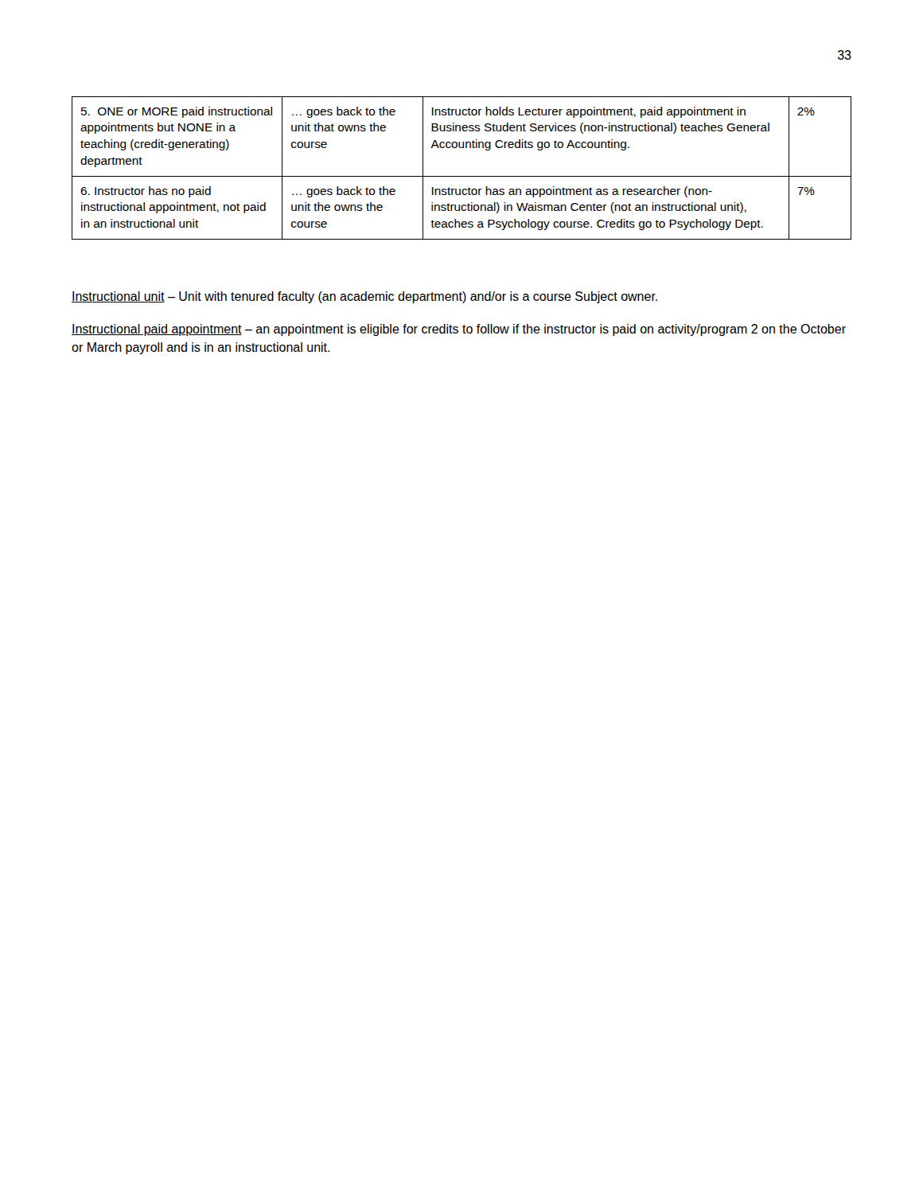33
| 5. ONE or MORE paid instructional appointments but NONE in a teaching (credit-generating) department | … goes back to the unit that owns the course | Instructor holds Lecturer appointment, paid appointment in Business Student Services (non-instructional) teaches General Accounting Credits go to Accounting. | 2% |
| 6. Instructor has no paid instructional appointment, not paid in an instructional unit | … goes back to the unit the owns the course | Instructor has an appointment as a researcher (non-instructional) in Waisman Center (not an instructional unit), teaches a Psychology course. Credits go to Psychology Dept. | 7% |
Instructional unit – Unit with tenured faculty (an academic department) and/or is a course Subject owner.
Instructional paid appointment – an appointment is eligible for credits to follow if the instructor is paid on activity/program 2 on the October or March payroll and is in an instructional unit.